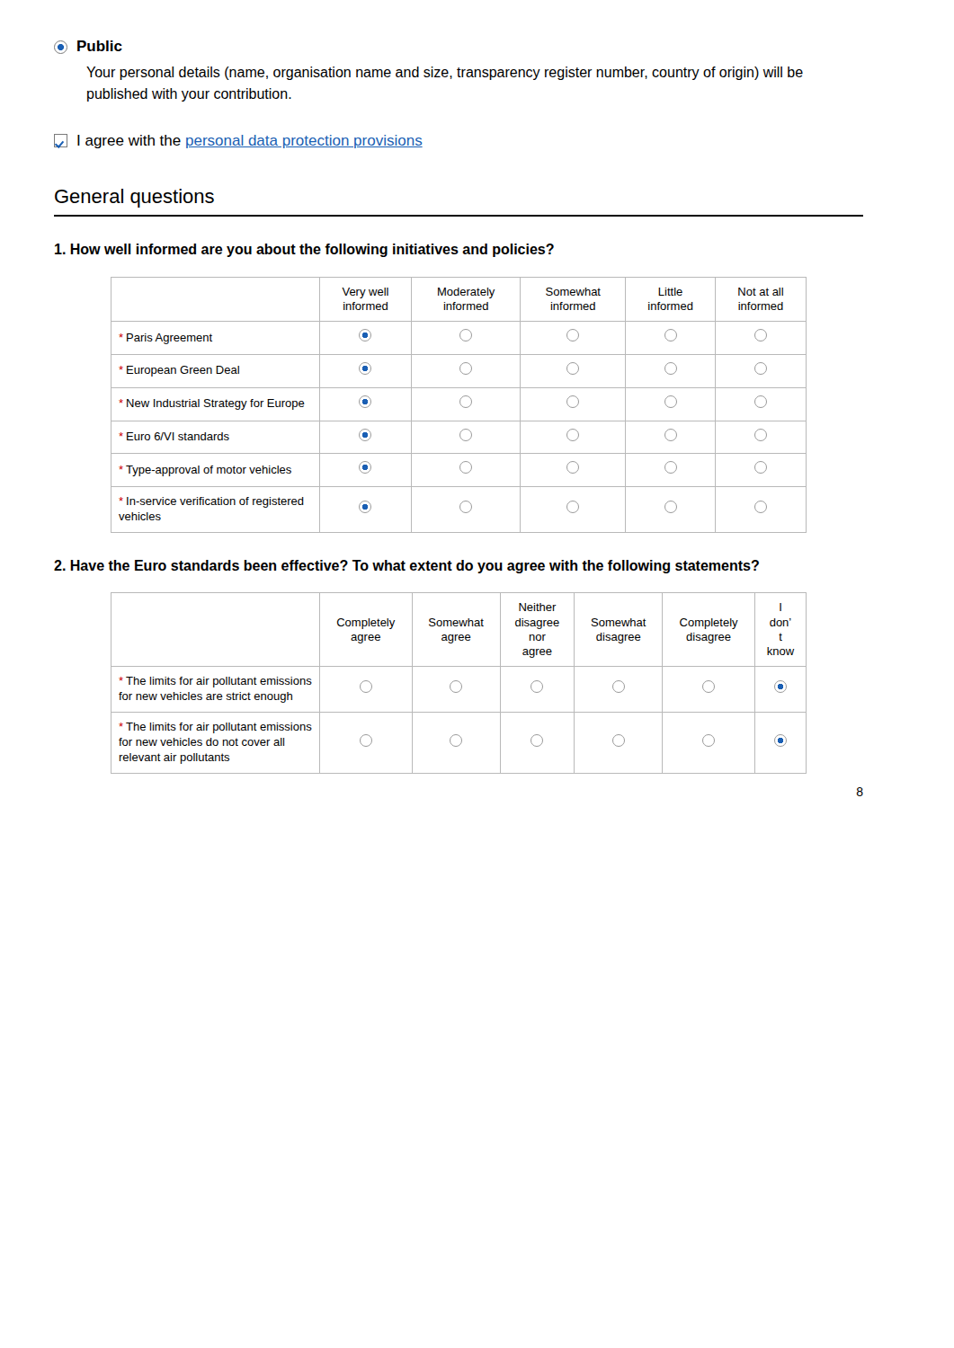Public
Your personal details (name, organisation name and size, transparency register number, country of origin) will be published with your contribution.
I agree with the personal data protection provisions
General questions
1. How well informed are you about the following initiatives and policies?
| | Very well informed | Moderately informed | Somewhat informed | Little informed | Not at all informed |
| --- | --- | --- | --- | --- | --- |
| * Paris Agreement | | | | | |
| * European Green Deal | | | | | |
| * New Industrial Strategy for Europe | | | | | |
| * Euro 6/VI standards | | | | | |
| * Type-approval of motor vehicles | | | | | |
| * In-service verification of registered vehicles | | | | | |
2. Have the Euro standards been effective? To what extent do you agree with the following statements?
| | Completely agree | Somewhat agree | Neither disagree nor agree | Somewhat disagree | Completely disagree | I don’ t know |
| --- | --- | --- | --- | --- | --- | --- |
| * The limits for air pollutant emissions for new vehicles are strict enough | | | | | | |
| * The limits for air pollutant emissions for new vehicles do not cover all relevant air pollutants | | | | | | |
8